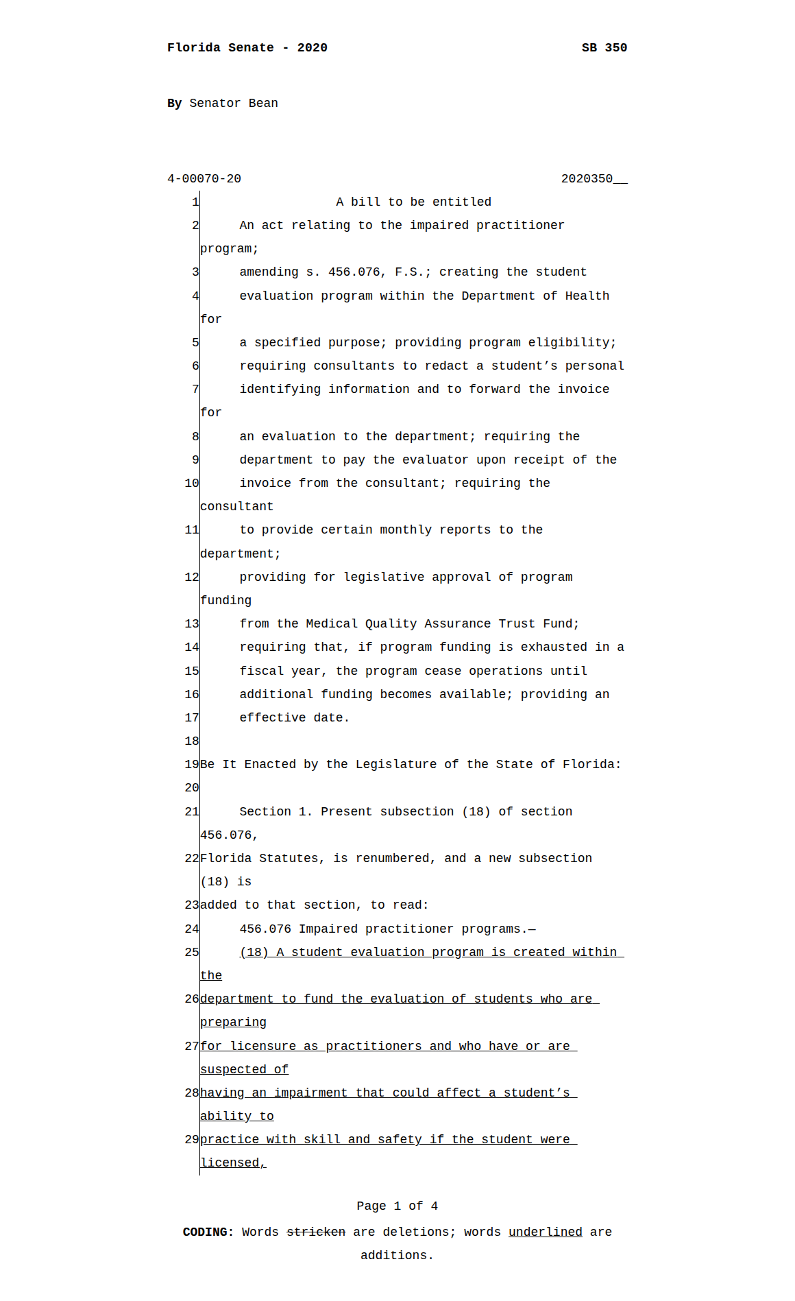Florida Senate - 2020 SB 350
By Senator Bean
4-00070-20 2020350__
| 1 | A bill to be entitled |
| 2 | An act relating to the impaired practitioner program; |
| 3 | amending s. 456.076, F.S.; creating the student |
| 4 | evaluation program within the Department of Health for |
| 5 | a specified purpose; providing program eligibility; |
| 6 | requiring consultants to redact a student’s personal |
| 7 | identifying information and to forward the invoice for |
| 8 | an evaluation to the department; requiring the |
| 9 | department to pay the evaluator upon receipt of the |
| 10 | invoice from the consultant; requiring the consultant |
| 11 | to provide certain monthly reports to the department; |
| 12 | providing for legislative approval of program funding |
| 13 | from the Medical Quality Assurance Trust Fund; |
| 14 | requiring that, if program funding is exhausted in a |
| 15 | fiscal year, the program cease operations until |
| 16 | additional funding becomes available; providing an |
| 17 | effective date. |
| 18 | |
| 19 | Be It Enacted by the Legislature of the State of Florida: |
| 20 | |
| 21 | Section 1. Present subsection (18) of section 456.076, |
| 22 | Florida Statutes, is renumbered, and a new subsection (18) is |
| 23 | added to that section, to read: |
| 24 | 456.076 Impaired practitioner programs.— |
| 25 | (18) A student evaluation program is created within the |
| 26 | department to fund the evaluation of students who are preparing |
| 27 | for licensure as practitioners and who have or are suspected of |
| 28 | having an impairment that could affect a student’s ability to |
| 29 | practice with skill and safety if the student were licensed, |
Page 1 of 4
CODING: Words stricken are deletions; words underlined are additions.